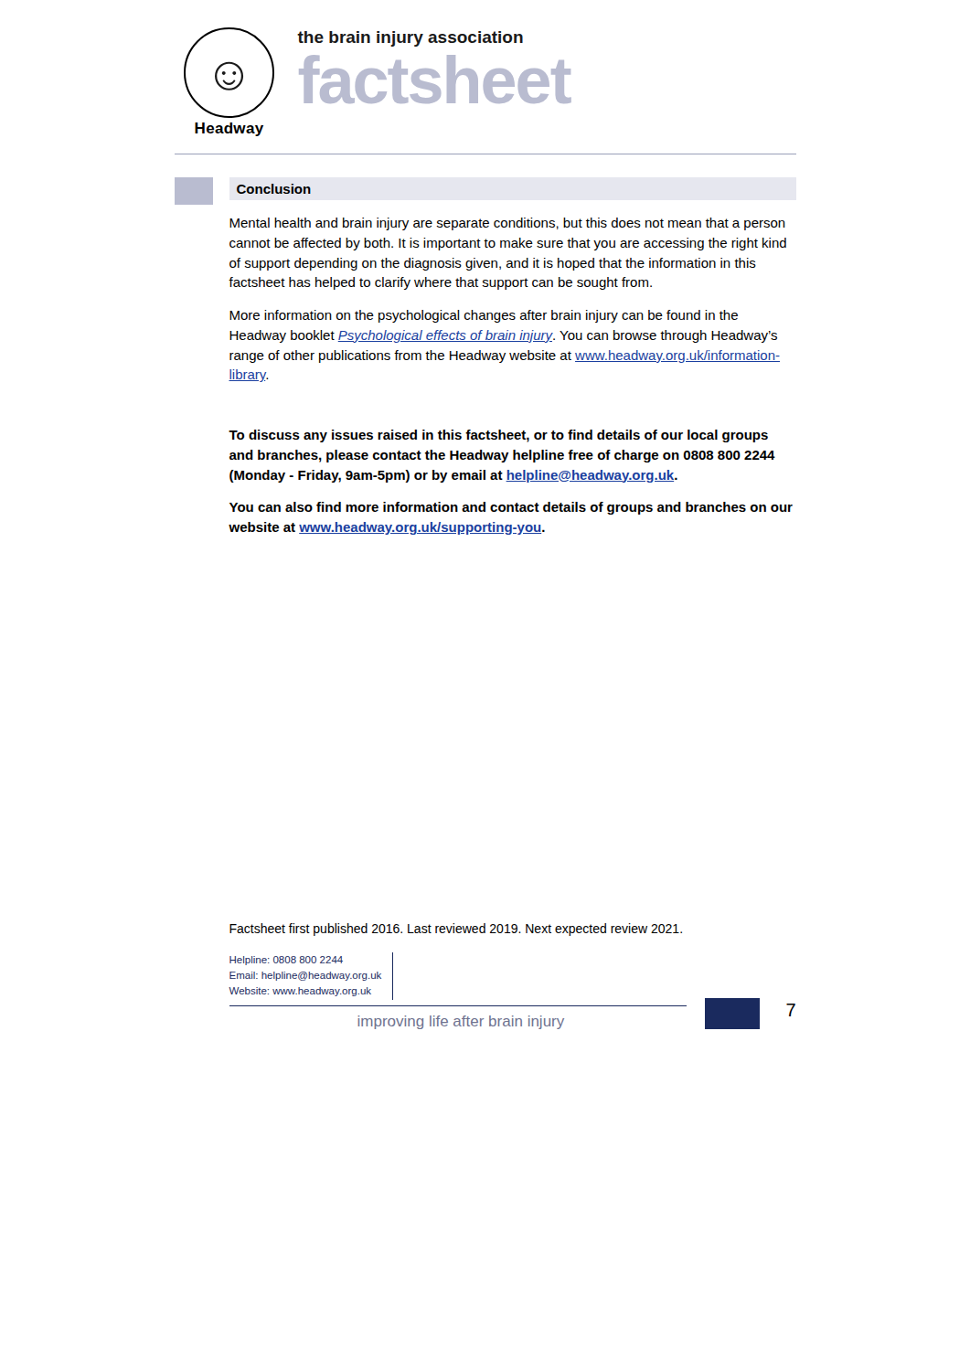☺
Headway
the brain injury association
factsheet
Conclusion
Mental health and brain injury are separate conditions, but this does not mean that a person cannot be affected by both. It is important to make sure that you are accessing the right kind of support depending on the diagnosis given, and it is hoped that the information in this factsheet has helped to clarify where that support can be sought from.
More information on the psychological changes after brain injury can be found in the Headway booklet Psychological effects of brain injury. You can browse through Headway’s range of other publications from the Headway website at www.headway.org.uk/information-library.
To discuss any issues raised in this factsheet, or to find details of our local groups and branches, please contact the Headway helpline free of charge on 0808 800 2244 (Monday - Friday, 9am-5pm) or by email at helpline@headway.org.uk.
You can also find more information and contact details of groups and branches on our website at www.headway.org.uk/supporting-you.
Factsheet first published 2016. Last reviewed 2019. Next expected review 2021.
Helpline: 0808 800 2244
Email: helpline@headway.org.uk
Website: www.headway.org.uk
improving life after brain injury
7